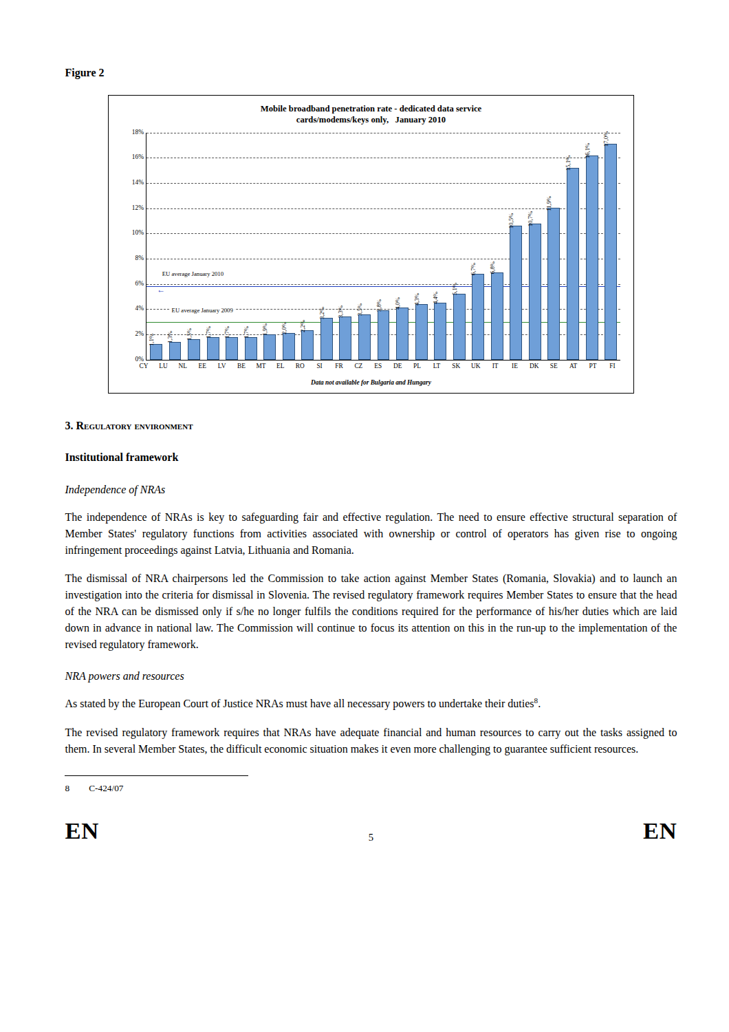Figure 2
Mobile broadband penetration rate - dedicated data service
cards/modems/keys only, January 2010
18% 16% 14% 12% 10% 8% 6% 4% 2% 0%
EU average January 2010
←
EU average January 2009
1,1%
1,3%
1,5%
1,7%
1,7%
1,7%
1,9%
2,0%
2,2%
3,2%
3,3%
3,5%
3,8%
4,0%
4,3%
4,4%
5,1%
6,7%
6,8%
10,5%
10,7%
11,9%
15,1%
16,1%
17,0%
CY LU NL EE LV BE MT EL RO SI FR CZ ES DE PL LT SK UK IT IE DK SE AT PT FI
Data not available for Bulgaria and Hungary
3. Regulatory environment
Institutional framework
Independence of NRAs
The independence of NRAs is key to safeguarding fair and effective regulation. The need to ensure effective structural separation of Member States' regulatory functions from activities associated with ownership or control of operators has given rise to ongoing infringement proceedings against Latvia, Lithuania and Romania.
The dismissal of NRA chairpersons led the Commission to take action against Member States (Romania, Slovakia) and to launch an investigation into the criteria for dismissal in Slovenia. The revised regulatory framework requires Member States to ensure that the head of the NRA can be dismissed only if s/he no longer fulfils the conditions required for the performance of his/her duties which are laid down in advance in national law. The Commission will continue to focus its attention on this in the run-up to the implementation of the revised regulatory framework.
NRA powers and resources
As stated by the European Court of Justice NRAs must have all necessary powers to undertake their duties8.
The revised regulatory framework requires that NRAs have adequate financial and human resources to carry out the tasks assigned to them. In several Member States, the difficult economic situation makes it even more challenging to guarantee sufficient resources.
8 C-424/07
EN 5 EN